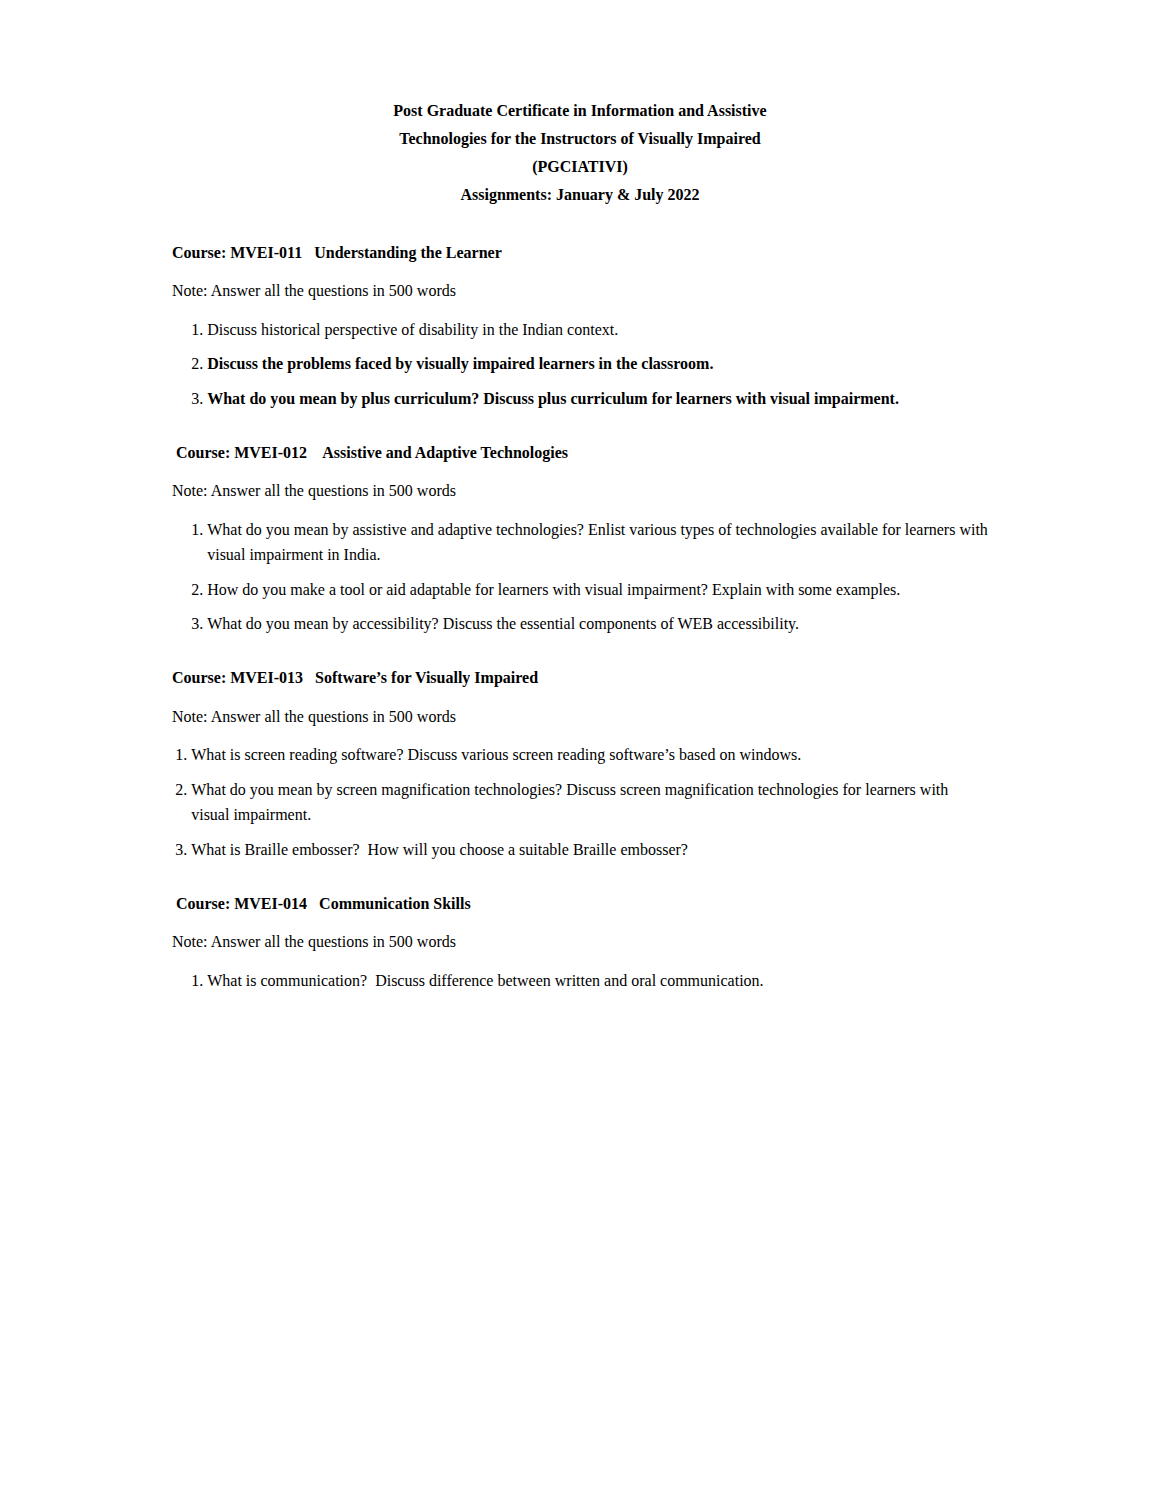Post Graduate Certificate in Information and Assistive
Technologies for the Instructors of Visually Impaired
(PGCIATIVI)
Assignments: January & July 2022
Course: MVEI-011 Understanding the Learner
Note: Answer all the questions in 500 words
Discuss historical perspective of disability in the Indian context.
Discuss the problems faced by visually impaired learners in the classroom.
What do you mean by plus curriculum? Discuss plus curriculum for learners with visual impairment.
Course: MVEI-012 Assistive and Adaptive Technologies
Note: Answer all the questions in 500 words
What do you mean by assistive and adaptive technologies? Enlist various types of technologies available for learners with visual impairment in India.
How do you make a tool or aid adaptable for learners with visual impairment? Explain with some examples.
What do you mean by accessibility? Discuss the essential components of WEB accessibility.
Course: MVEI-013 Software’s for Visually Impaired
Note: Answer all the questions in 500 words
What is screen reading software? Discuss various screen reading software’s based on windows.
What do you mean by screen magnification technologies? Discuss screen magnification technologies for learners with visual impairment.
What is Braille embosser? How will you choose a suitable Braille embosser?
Course: MVEI-014 Communication Skills
Note: Answer all the questions in 500 words
What is communication? Discuss difference between written and oral communication.